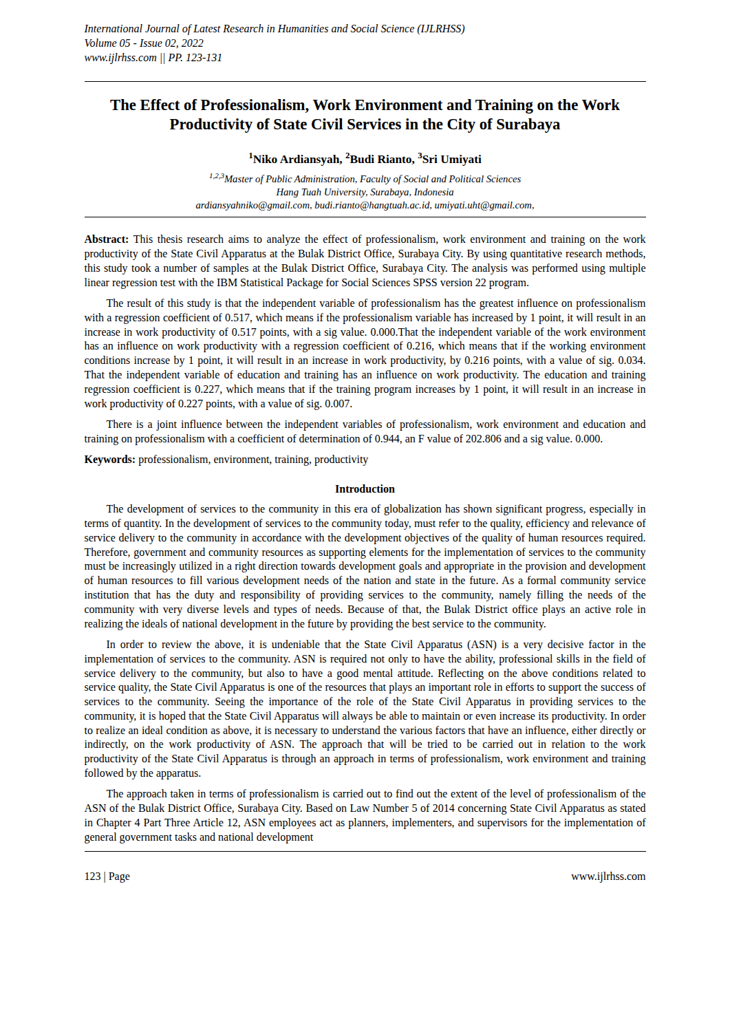International Journal of Latest Research in Humanities and Social Science (IJLRHSS)
Volume 05 - Issue 02, 2022
www.ijlrhss.com || PP. 123-131
The Effect of Professionalism, Work Environment and Training on the Work Productivity of State Civil Services in the City of Surabaya
1Niko Ardiansyah, 2Budi Rianto, 3Sri Umiyati
1,2,3Master of Public Administration, Faculty of Social and Political Sciences
Hang Tuah University, Surabaya, Indonesia
ardiansyahniko@gmail.com, budi.rianto@hangtuah.ac.id, umiyati.uht@gmail.com,
Abstract: This thesis research aims to analyze the effect of professionalism, work environment and training on the work productivity of the State Civil Apparatus at the Bulak District Office, Surabaya City. By using quantitative research methods, this study took a number of samples at the Bulak District Office, Surabaya City. The analysis was performed using multiple linear regression test with the IBM Statistical Package for Social Sciences SPSS version 22 program.
The result of this study is that the independent variable of professionalism has the greatest influence on professionalism with a regression coefficient of 0.517, which means if the professionalism variable has increased by 1 point, it will result in an increase in work productivity of 0.517 points, with a sig value. 0.000.That the independent variable of the work environment has an influence on work productivity with a regression coefficient of 0.216, which means that if the working environment conditions increase by 1 point, it will result in an increase in work productivity, by 0.216 points, with a value of sig. 0.034. That the independent variable of education and training has an influence on work productivity. The education and training regression coefficient is 0.227, which means that if the training program increases by 1 point, it will result in an increase in work productivity of 0.227 points, with a value of sig. 0.007.
There is a joint influence between the independent variables of professionalism, work environment and education and training on professionalism with a coefficient of determination of 0.944, an F value of 202.806 and a sig value. 0.000.
Keywords: professionalism, environment, training, productivity
Introduction
The development of services to the community in this era of globalization has shown significant progress, especially in terms of quantity. In the development of services to the community today, must refer to the quality, efficiency and relevance of service delivery to the community in accordance with the development objectives of the quality of human resources required. Therefore, government and community resources as supporting elements for the implementation of services to the community must be increasingly utilized in a right direction towards development goals and appropriate in the provision and development of human resources to fill various development needs of the nation and state in the future. As a formal community service institution that has the duty and responsibility of providing services to the community, namely filling the needs of the community with very diverse levels and types of needs. Because of that, the Bulak District office plays an active role in realizing the ideals of national development in the future by providing the best service to the community.
In order to review the above, it is undeniable that the State Civil Apparatus (ASN) is a very decisive factor in the implementation of services to the community. ASN is required not only to have the ability, professional skills in the field of service delivery to the community, but also to have a good mental attitude. Reflecting on the above conditions related to service quality, the State Civil Apparatus is one of the resources that plays an important role in efforts to support the success of services to the community. Seeing the importance of the role of the State Civil Apparatus in providing services to the community, it is hoped that the State Civil Apparatus will always be able to maintain or even increase its productivity. In order to realize an ideal condition as above, it is necessary to understand the various factors that have an influence, either directly or indirectly, on the work productivity of ASN. The approach that will be tried to be carried out in relation to the work productivity of the State Civil Apparatus is through an approach in terms of professionalism, work environment and training followed by the apparatus.
The approach taken in terms of professionalism is carried out to find out the extent of the level of professionalism of the ASN of the Bulak District Office, Surabaya City. Based on Law Number 5 of 2014 concerning State Civil Apparatus as stated in Chapter 4 Part Three Article 12, ASN employees act as planners, implementers, and supervisors for the implementation of general government tasks and national development
123 | Page www.ijlrhss.com